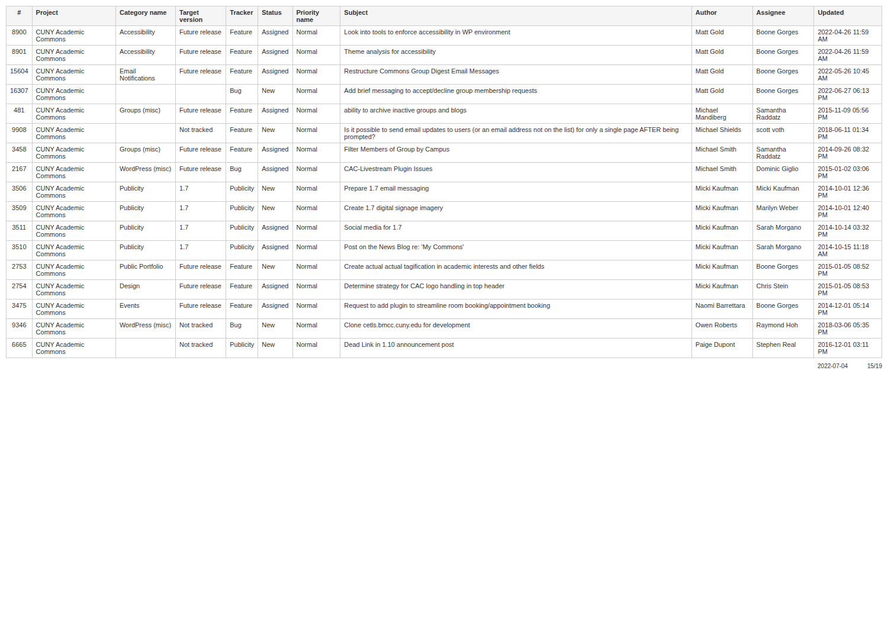| # | Project | Category name | Target version | Tracker | Status | Priority name | Subject | Author | Assignee | Updated |
| --- | --- | --- | --- | --- | --- | --- | --- | --- | --- | --- |
| 8900 | CUNY Academic Commons | Accessibility | Future release | Feature | Assigned | Normal | Look into tools to enforce accessibility in WP environment | Matt Gold | Boone Gorges | 2022-04-26 11:59 AM |
| 8901 | CUNY Academic Commons | Accessibility | Future release | Feature | Assigned | Normal | Theme analysis for accessibility | Matt Gold | Boone Gorges | 2022-04-26 11:59 AM |
| 15604 | CUNY Academic Commons | Email Notifications | Future release | Feature | Assigned | Normal | Restructure Commons Group Digest Email Messages | Matt Gold | Boone Gorges | 2022-05-26 10:45 AM |
| 16307 | CUNY Academic Commons | | | Bug | New | Normal | Add brief messaging to accept/decline group membership requests | Matt Gold | Boone Gorges | 2022-06-27 06:13 PM |
| 481 | CUNY Academic Commons | Groups (misc) | Future release | Feature | Assigned | Normal | ability to archive inactive groups and blogs | Michael Mandiberg | Samantha Raddatz | 2015-11-09 05:56 PM |
| 9908 | CUNY Academic Commons | | Not tracked | Feature | New | Normal | Is it possible to send email updates to users (or an email address not on the list) for only a single page AFTER being prompted? | Michael Shields | scott voth | 2018-06-11 01:34 PM |
| 3458 | CUNY Academic Commons | Groups (misc) | Future release | Feature | Assigned | Normal | Filter Members of Group by Campus | Michael Smith | Samantha Raddatz | 2014-09-26 08:32 PM |
| 2167 | CUNY Academic Commons | WordPress (misc) | Future release | Bug | Assigned | Normal | CAC-Livestream Plugin Issues | Michael Smith | Dominic Giglio | 2015-01-02 03:06 PM |
| 3506 | CUNY Academic Commons | Publicity | 1.7 | Publicity | New | Normal | Prepare 1.7 email messaging | Micki Kaufman | Micki Kaufman | 2014-10-01 12:36 PM |
| 3509 | CUNY Academic Commons | Publicity | 1.7 | Publicity | New | Normal | Create 1.7 digital signage imagery | Micki Kaufman | Marilyn Weber | 2014-10-01 12:40 PM |
| 3511 | CUNY Academic Commons | Publicity | 1.7 | Publicity | Assigned | Normal | Social media for 1.7 | Micki Kaufman | Sarah Morgano | 2014-10-14 03:32 PM |
| 3510 | CUNY Academic Commons | Publicity | 1.7 | Publicity | Assigned | Normal | Post on the News Blog re: 'My Commons' | Micki Kaufman | Sarah Morgano | 2014-10-15 11:18 AM |
| 2753 | CUNY Academic Commons | Public Portfolio | Future release | Feature | New | Normal | Create actual actual tagification in academic interests and other fields | Micki Kaufman | Boone Gorges | 2015-01-05 08:52 PM |
| 2754 | CUNY Academic Commons | Design | Future release | Feature | Assigned | Normal | Determine strategy for CAC logo handling in top header | Micki Kaufman | Chris Stein | 2015-01-05 08:53 PM |
| 3475 | CUNY Academic Commons | Events | Future release | Feature | Assigned | Normal | Request to add plugin to streamline room booking/appointment booking | Naomi Barrettara | Boone Gorges | 2014-12-01 05:14 PM |
| 9346 | CUNY Academic Commons | WordPress (misc) | Not tracked | Bug | New | Normal | Clone cetls.bmcc.cuny.edu for development | Owen Roberts | Raymond Hoh | 2018-03-06 05:35 PM |
| 6665 | CUNY Academic Commons | | Not tracked | Publicity | New | Normal | Dead Link in 1.10 announcement post | Paige Dupont | Stephen Real | 2016-12-01 03:11 PM |
2022-07-04 15/19